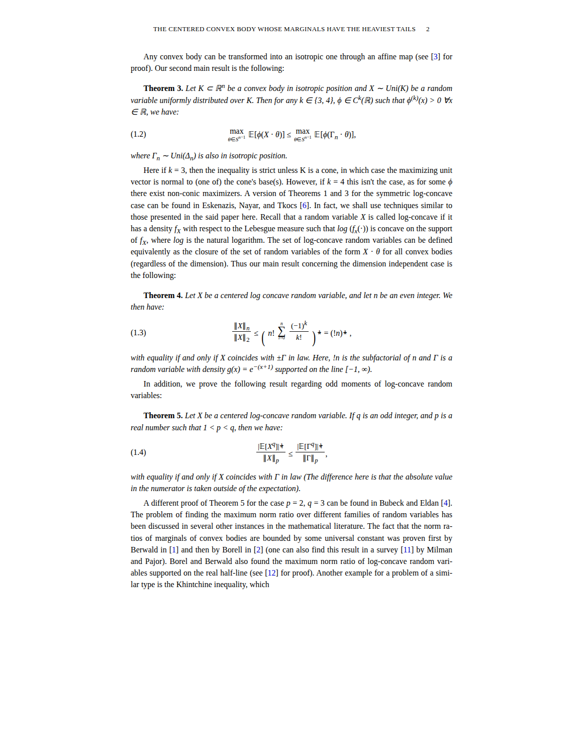THE CENTERED CONVEX BODY WHOSE MARGINALS HAVE THE HEAVIEST TAILS2
Any convex body can be transformed into an isotropic one through an affine map (see [3] for proof). Our second main result is the following:
Theorem 3. Let K ⊂ ℝn be a convex body in isotropic position and X ∼ Uni(K) be a random variable uniformly distributed over K. Then for any k ∈ {3, 4}, ϕ ∈ Ck(ℝ) such that ϕ(k)(x) > 0 ∀x ∈ ℝ, we have:
(1.2) max θ∈Sn−1 𝔼[ϕ(X · θ)] ≤ max θ∈Sn−1 𝔼[ϕ(Γn · θ)],
where Γn ∼ Uni(Δn) is also in isotropic position.
Here if k = 3, then the inequality is strict unless K is a cone, in which case the maximizing unit vector is normal to (one of) the cone's base(s). However, if k = 4 this isn't the case, as for some ϕ there exist non-conic maximizers. A version of Theorems 1 and 3 for the symmetric log-concave case can be found in Eskenazis, Nayar, and Tkocs [6]. In fact, we shall use techniques similar to those presented in the said paper here. Recall that a random variable X is called log-concave if it has a density fX with respect to the Lebesgue measure such that log (fx(·)) is concave on the support of fX, where log is the natural logarithm. The set of log-concave random variables can be defined equivalently as the closure of the set of random variables of the form X · θ for all convex bodies (regardless of the dimension). Thus our main result concerning the dimension independent case is the following:
Theorem 4. Let X be a centered log concave random variable, and let n be an even integer. We then have:
(1.3) ∥X∥n∥X∥2 ≤ ( n! n∑i=0 (−1)k k! )1 n = (!n)1 n ,
with equality if and only if X coincides with ±Γ in law. Here, !n is the subfactorial of n and Γ is a random variable with density g(x) = e−(x+1) supported on the line [−1, ∞).
In addition, we prove the following result regarding odd moments of log-concave random variables:
Theorem 5. Let X be a centered log-concave random variable. If q is an odd integer, and p is a real number such that 1 < p < q, then we have:
(1.4) |𝔼[Xq]|1 q∥X∥p ≤ |𝔼[Γq]|1 q∥Γ∥p,
with equality if and only if X coincides with Γ in law (The difference here is that the absolute value in the numerator is taken outside of the expectation).
A different proof of Theorem 5 for the case p = 2, q = 3 can be found in Bubeck and Eldan [4]. The problem of finding the maximum norm ratio over different families of random variables has been discussed in several other instances in the mathematical literature. The fact that the norm ratios of marginals of convex bodies are bounded by some universal constant was proven first by Berwald in [1] and then by Borell in [2] (one can also find this result in a survey [11] by Milman and Pajor). Borel and Berwald also found the maximum norm ratio of log-concave random variables supported on the real half-line (see [12] for proof). Another example for a problem of a similar type is the Khintchine inequality, which